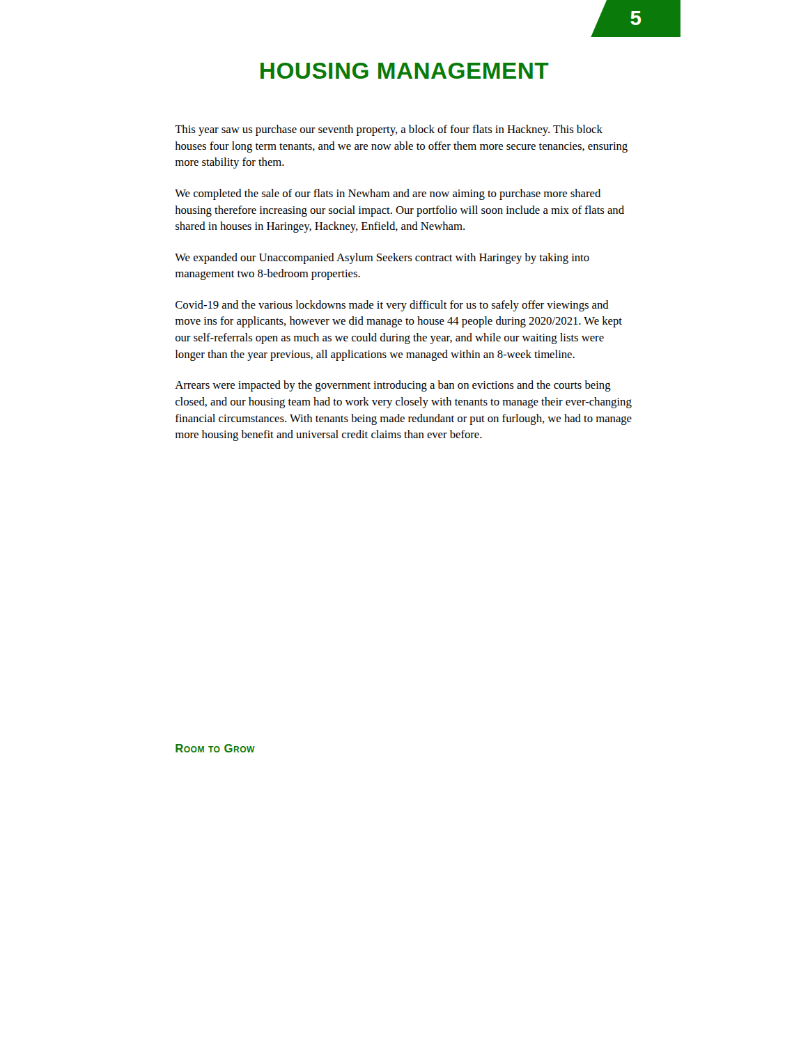5
HOUSING MANAGEMENT
This year saw us purchase our seventh property, a block of four flats in Hackney. This block houses four long term tenants, and we are now able to offer them more secure tenancies, ensuring more stability for them.
We completed the sale of our flats in Newham and are now aiming to purchase more shared housing therefore increasing our social impact. Our portfolio will soon include a mix of flats and shared in houses in Haringey, Hackney, Enfield, and Newham.
We expanded our Unaccompanied Asylum Seekers contract with Haringey by taking into management two 8-bedroom properties.
Covid-19 and the various lockdowns made it very difficult for us to safely offer viewings and move ins for applicants, however we did manage to house 44 people during 2020/2021. We kept our self-referrals open as much as we could during the year, and while our waiting lists were longer than the year previous, all applications we managed within an 8-week timeline.
Arrears were impacted by the government introducing a ban on evictions and the courts being closed, and our housing team had to work very closely with tenants to manage their ever-changing financial circumstances. With tenants being made redundant or put on furlough, we had to manage more housing benefit and universal credit claims than ever before.
Room to Grow